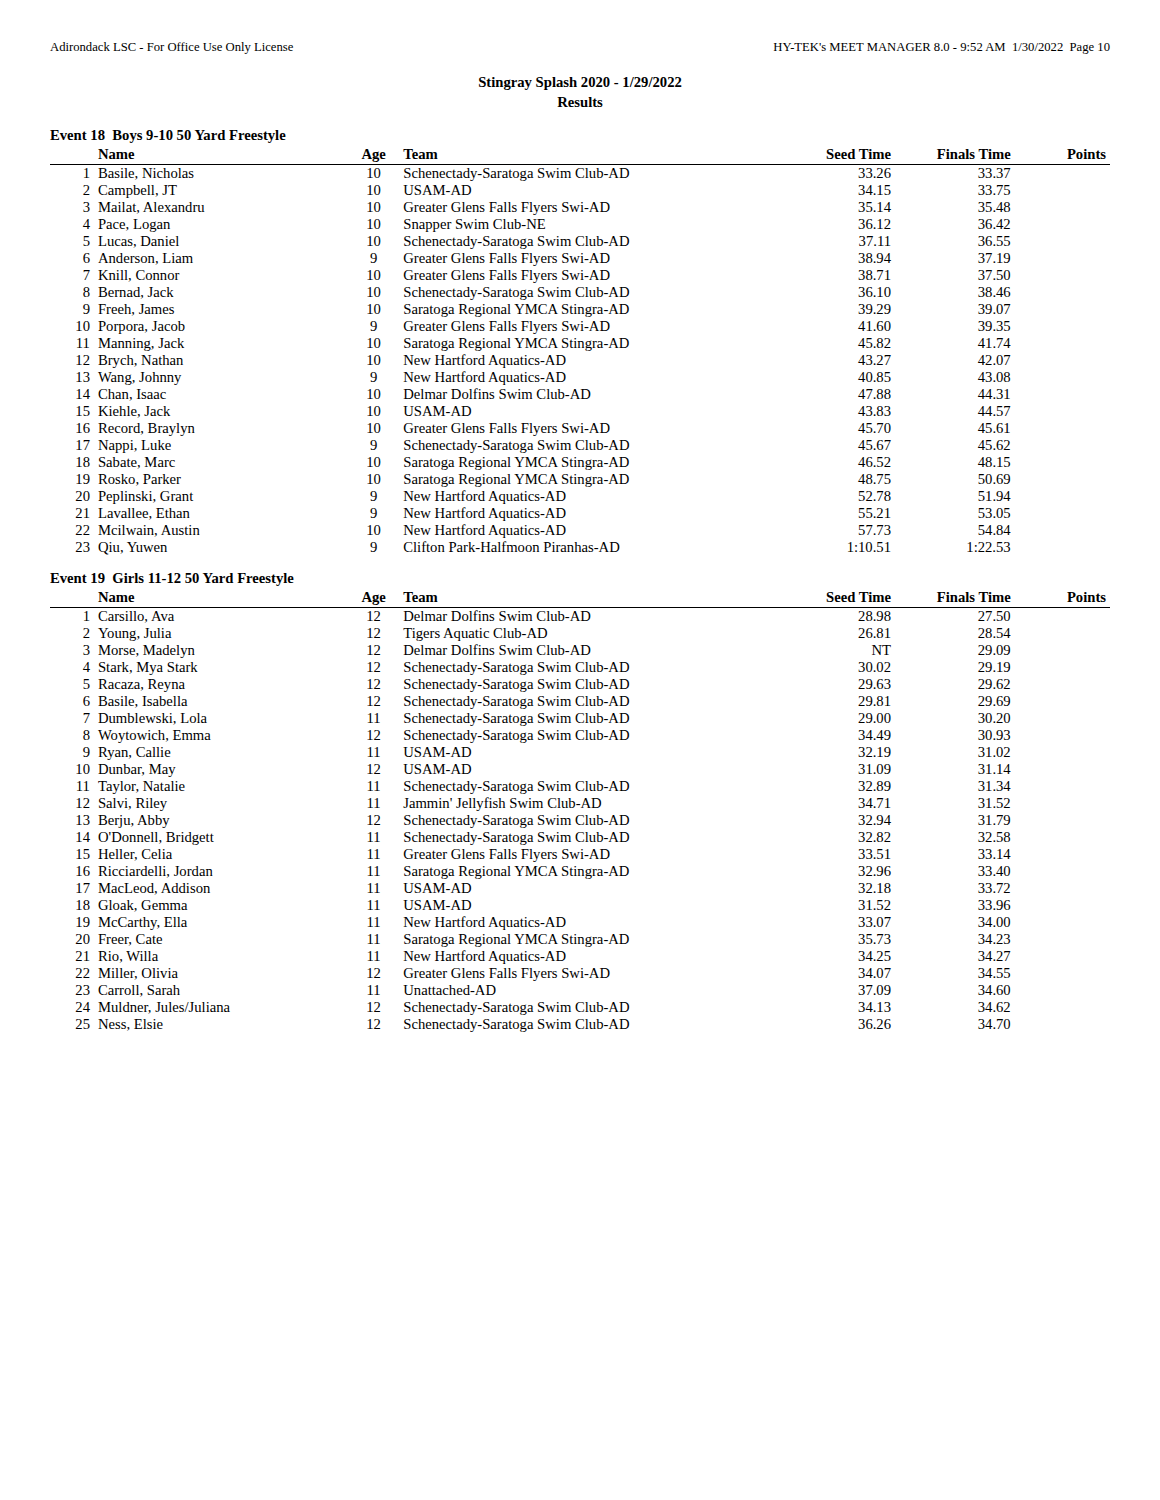Adirondack LSC - For Office Use Only License
HY-TEK's MEET MANAGER 8.0 - 9:52 AM 1/30/2022 Page 10
Stingray Splash 2020 - 1/29/2022
Results
Event 18 Boys 9-10 50 Yard Freestyle
| | Name | Age | Team | Seed Time | Finals Time | Points |
| --- | --- | --- | --- | --- | --- | --- |
| 1 | Basile, Nicholas | 10 | Schenectady-Saratoga Swim Club-AD | 33.26 | 33.37 | |
| 2 | Campbell, JT | 10 | USAM-AD | 34.15 | 33.75 | |
| 3 | Mailat, Alexandru | 10 | Greater Glens Falls Flyers Swi-AD | 35.14 | 35.48 | |
| 4 | Pace, Logan | 10 | Snapper Swim Club-NE | 36.12 | 36.42 | |
| 5 | Lucas, Daniel | 10 | Schenectady-Saratoga Swim Club-AD | 37.11 | 36.55 | |
| 6 | Anderson, Liam | 9 | Greater Glens Falls Flyers Swi-AD | 38.94 | 37.19 | |
| 7 | Knill, Connor | 10 | Greater Glens Falls Flyers Swi-AD | 38.71 | 37.50 | |
| 8 | Bernad, Jack | 10 | Schenectady-Saratoga Swim Club-AD | 36.10 | 38.46 | |
| 9 | Freeh, James | 10 | Saratoga Regional YMCA Stingra-AD | 39.29 | 39.07 | |
| 10 | Porpora, Jacob | 9 | Greater Glens Falls Flyers Swi-AD | 41.60 | 39.35 | |
| 11 | Manning, Jack | 10 | Saratoga Regional YMCA Stingra-AD | 45.82 | 41.74 | |
| 12 | Brych, Nathan | 10 | New Hartford Aquatics-AD | 43.27 | 42.07 | |
| 13 | Wang, Johnny | 9 | New Hartford Aquatics-AD | 40.85 | 43.08 | |
| 14 | Chan, Isaac | 10 | Delmar Dolfins Swim Club-AD | 47.88 | 44.31 | |
| 15 | Kiehle, Jack | 10 | USAM-AD | 43.83 | 44.57 | |
| 16 | Record, Braylyn | 10 | Greater Glens Falls Flyers Swi-AD | 45.70 | 45.61 | |
| 17 | Nappi, Luke | 9 | Schenectady-Saratoga Swim Club-AD | 45.67 | 45.62 | |
| 18 | Sabate, Marc | 10 | Saratoga Regional YMCA Stingra-AD | 46.52 | 48.15 | |
| 19 | Rosko, Parker | 10 | Saratoga Regional YMCA Stingra-AD | 48.75 | 50.69 | |
| 20 | Peplinski, Grant | 9 | New Hartford Aquatics-AD | 52.78 | 51.94 | |
| 21 | Lavallee, Ethan | 9 | New Hartford Aquatics-AD | 55.21 | 53.05 | |
| 22 | Mcilwain, Austin | 10 | New Hartford Aquatics-AD | 57.73 | 54.84 | |
| 23 | Qiu, Yuwen | 9 | Clifton Park-Halfmoon Piranhas-AD | 1:10.51 | 1:22.53 | |
Event 19 Girls 11-12 50 Yard Freestyle
| | Name | Age | Team | Seed Time | Finals Time | Points |
| --- | --- | --- | --- | --- | --- | --- |
| 1 | Carsillo, Ava | 12 | Delmar Dolfins Swim Club-AD | 28.98 | 27.50 | |
| 2 | Young, Julia | 12 | Tigers Aquatic Club-AD | 26.81 | 28.54 | |
| 3 | Morse, Madelyn | 12 | Delmar Dolfins Swim Club-AD | NT | 29.09 | |
| 4 | Stark, Mya Stark | 12 | Schenectady-Saratoga Swim Club-AD | 30.02 | 29.19 | |
| 5 | Racaza, Reyna | 12 | Schenectady-Saratoga Swim Club-AD | 29.63 | 29.62 | |
| 6 | Basile, Isabella | 12 | Schenectady-Saratoga Swim Club-AD | 29.81 | 29.69 | |
| 7 | Dumblewski, Lola | 11 | Schenectady-Saratoga Swim Club-AD | 29.00 | 30.20 | |
| 8 | Woytowich, Emma | 12 | Schenectady-Saratoga Swim Club-AD | 34.49 | 30.93 | |
| 9 | Ryan, Callie | 11 | USAM-AD | 32.19 | 31.02 | |
| 10 | Dunbar, May | 12 | USAM-AD | 31.09 | 31.14 | |
| 11 | Taylor, Natalie | 11 | Schenectady-Saratoga Swim Club-AD | 32.89 | 31.34 | |
| 12 | Salvi, Riley | 11 | Jammin' Jellyfish Swim Club-AD | 34.71 | 31.52 | |
| 13 | Berju, Abby | 12 | Schenectady-Saratoga Swim Club-AD | 32.94 | 31.79 | |
| 14 | O'Donnell, Bridgett | 11 | Schenectady-Saratoga Swim Club-AD | 32.82 | 32.58 | |
| 15 | Heller, Celia | 11 | Greater Glens Falls Flyers Swi-AD | 33.51 | 33.14 | |
| 16 | Ricciardelli, Jordan | 11 | Saratoga Regional YMCA Stingra-AD | 32.96 | 33.40 | |
| 17 | MacLeod, Addison | 11 | USAM-AD | 32.18 | 33.72 | |
| 18 | Gloak, Gemma | 11 | USAM-AD | 31.52 | 33.96 | |
| 19 | McCarthy, Ella | 11 | New Hartford Aquatics-AD | 33.07 | 34.00 | |
| 20 | Freer, Cate | 11 | Saratoga Regional YMCA Stingra-AD | 35.73 | 34.23 | |
| 21 | Rio, Willa | 11 | New Hartford Aquatics-AD | 34.25 | 34.27 | |
| 22 | Miller, Olivia | 12 | Greater Glens Falls Flyers Swi-AD | 34.07 | 34.55 | |
| 23 | Carroll, Sarah | 11 | Unattached-AD | 37.09 | 34.60 | |
| 24 | Muldner, Jules/Juliana | 12 | Schenectady-Saratoga Swim Club-AD | 34.13 | 34.62 | |
| 25 | Ness, Elsie | 12 | Schenectady-Saratoga Swim Club-AD | 36.26 | 34.70 | |